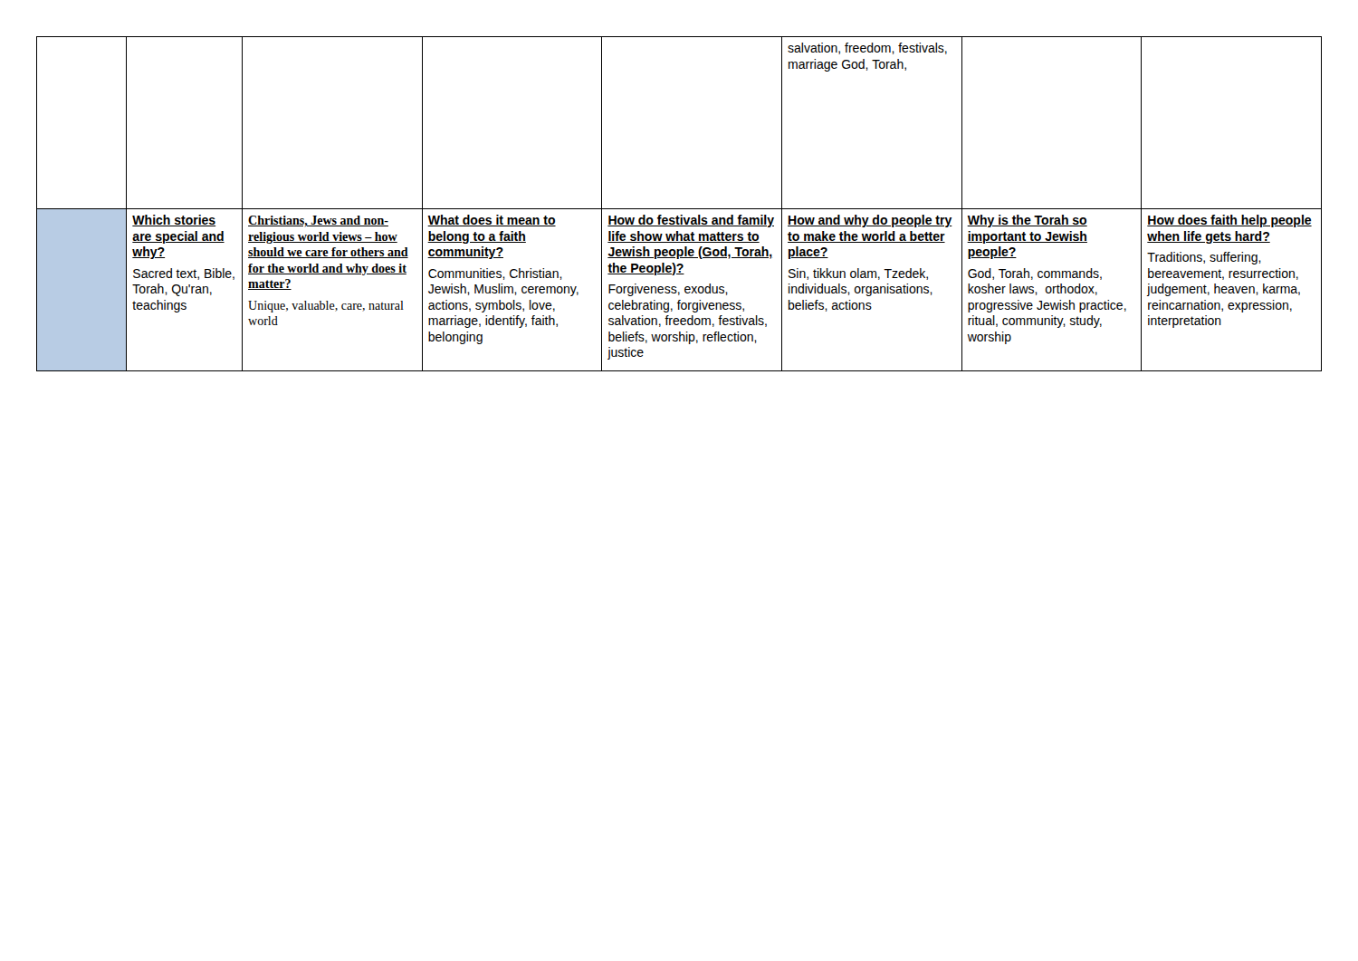| | | | | | salvation, freedom, festivals, marriage God, Torah, | | |
| | Which stories are special and why? Sacred text, Bible, Torah, Qu'ran, teachings | Christians, Jews and non-religious world views – how should we care for others and for the world and why does it matter? Unique, valuable, care, natural world | What does it mean to belong to a faith community? Communities, Christian, Jewish, Muslim, ceremony, actions, symbols, love, marriage, identify, faith, belonging | How do festivals and family life show what matters to Jewish people (God, Torah, the People)? Forgiveness, exodus, celebrating, forgiveness, salvation, freedom, festivals, beliefs, worship, reflection, justice | How and why do people try to make the world a better place? Sin, tikkun olam, Tzedek, individuals, organisations, beliefs, actions | Why is the Torah so important to Jewish people? God, Torah, commands, kosher laws, orthodox, progressive Jewish practice, ritual, community, study, worship | How does faith help people when life gets hard? Traditions, suffering, bereavement, resurrection, judgement, heaven, karma, reincarnation, expression, interpretation |